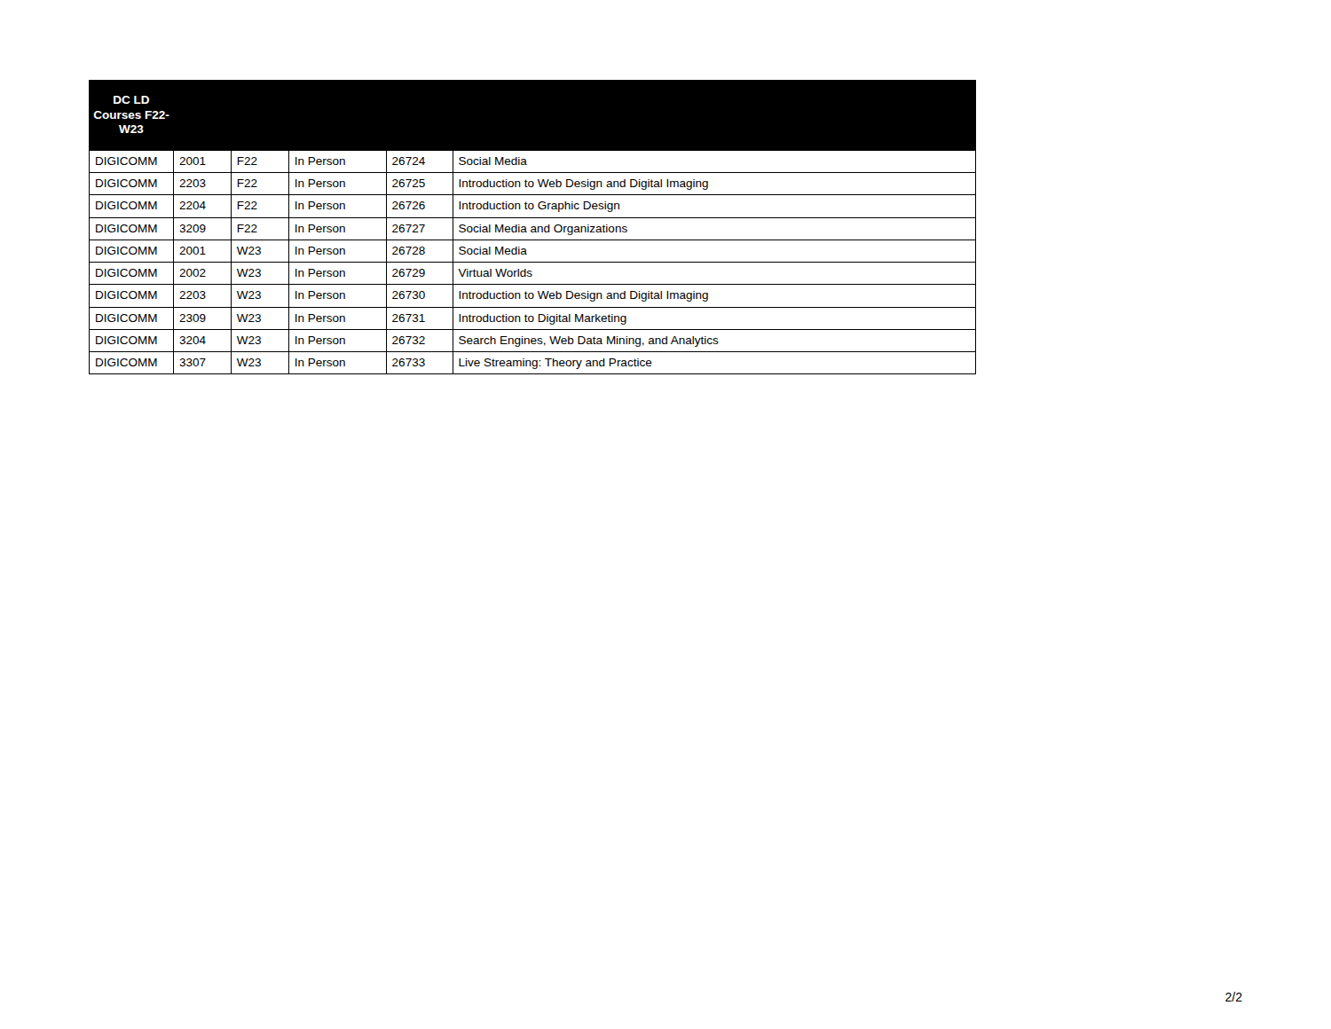| DC LD Courses F22-W23 | | | | | |
| DIGICOMM | 2001 | F22 | In Person | 26724 | Social Media |
| DIGICOMM | 2203 | F22 | In Person | 26725 | Introduction to Web Design and Digital Imaging |
| DIGICOMM | 2204 | F22 | In Person | 26726 | Introduction to Graphic Design |
| DIGICOMM | 3209 | F22 | In Person | 26727 | Social Media and Organizations |
| DIGICOMM | 2001 | W23 | In Person | 26728 | Social Media |
| DIGICOMM | 2002 | W23 | In Person | 26729 | Virtual Worlds |
| DIGICOMM | 2203 | W23 | In Person | 26730 | Introduction to Web Design and Digital Imaging |
| DIGICOMM | 2309 | W23 | In Person | 26731 | Introduction to Digital Marketing |
| DIGICOMM | 3204 | W23 | In Person | 26732 | Search Engines, Web Data Mining, and Analytics |
| DIGICOMM | 3307 | W23 | In Person | 26733 | Live Streaming: Theory and Practice |
2/2